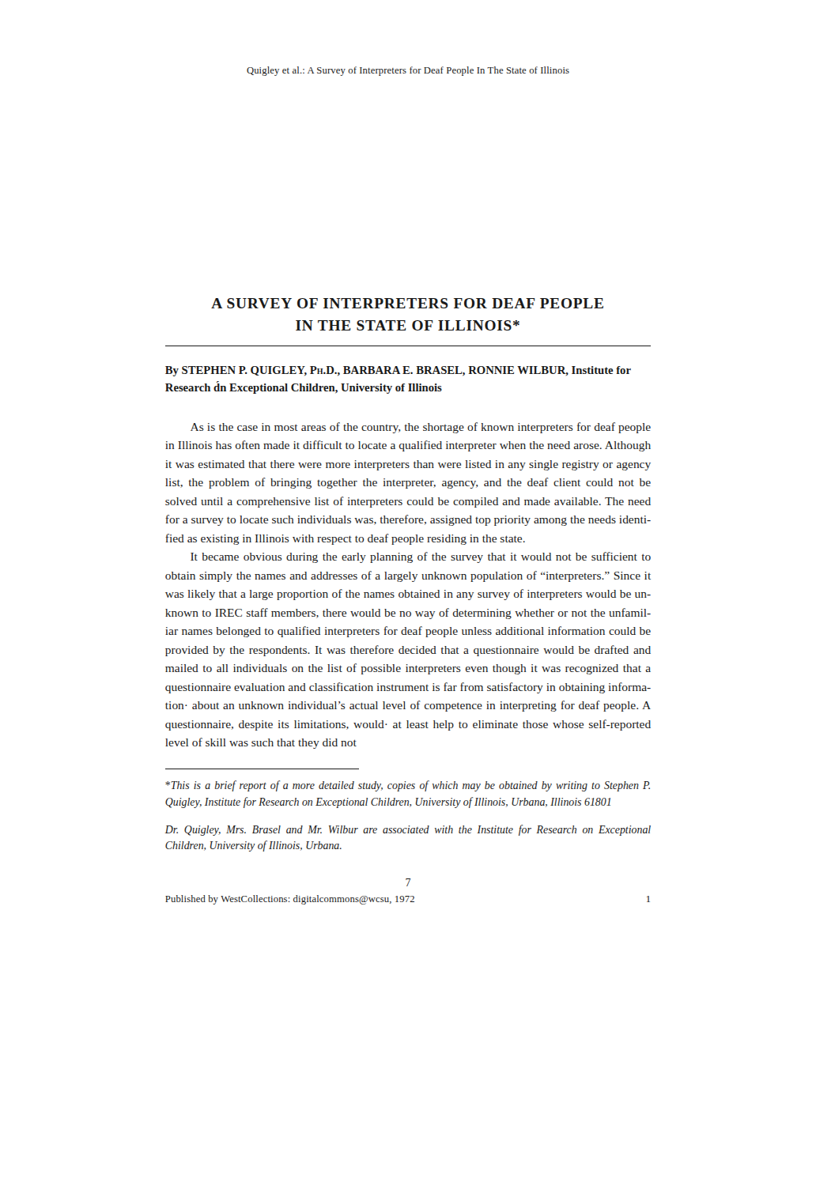Quigley et al.: A Survey of Interpreters for Deaf People In The State of Illinois
A SURVEY OF INTERPRETERS FOR DEAF PEOPLE
IN THE STATE OF ILLINOIS*
By STEPHEN P. QUIGLEY, Ph.D., BARBARA E. BRASEL, RONNIE WILBUR, Institute for Research d́n Exceptional Children, University of Illinois
As is the case in most areas of the country, the shortage of known interpreters for deaf people in Illinois has often made it difficult to locate a qualified interpreter when the need arose. Although it was estimated that there were more interpreters than were listed in any single registry or agency list, the problem of bringing together the interpreter, agency, and the deaf client could not be solved until a comprehensive list of interpreters could be compiled and made available. The need for a survey to locate such individuals was, therefore, assigned top priority among the needs identified as existing in Illinois with respect to deaf people residing in the state.
It became obvious during the early planning of the survey that it would not be sufficient to obtain simply the names and addresses of a largely unknown population of “interpreters.” Since it was likely that a large proportion of the names obtained in any survey of interpreters would be unknown to IREC staff members, there would be no way of determining whether or not the unfamiliar names belonged to qualified interpreters for deaf people unless additional information could be provided by the respondents. It was therefore decided that a questionnaire would be drafted and mailed to all individuals on the list of possible interpreters even though it was recognized that a questionnaire evaluation and classification instrument is far from satisfactory in obtaining information· about an unknown individual’s actual level of competence in interpreting for deaf people. A questionnaire, despite its limitations, would· at least help to eliminate those whose self-reported level of skill was such that they did not
*This is a brief report of a more detailed study, copies of which may be obtained by writing to Stephen P. Quigley, Institute for Research on Exceptional Children, University of Illinois, Urbana, Illinois 61801
Dr. Quigley, Mrs. Brasel and Mr. Wilbur are associated with the Institute for Research on Exceptional Children, University of Illinois, Urbana.
7
Published by WestCollections: digitalcommons@wcsu, 1972 1